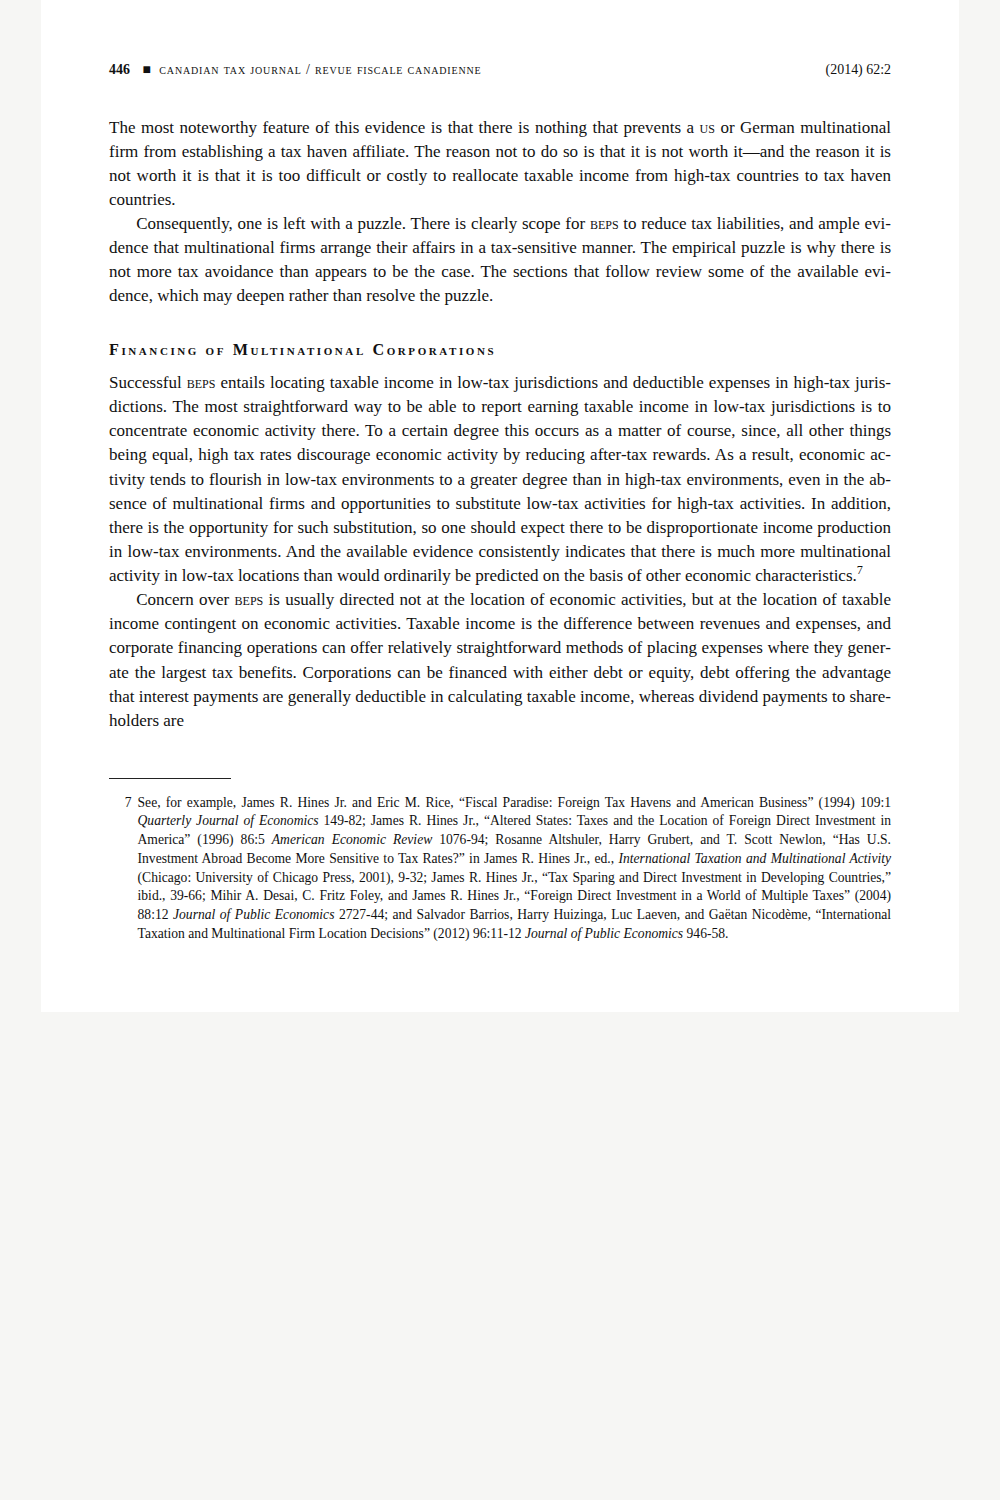446 ■canadian tax journal / revue fiscale canadienne (2014) 62:2
The most noteworthy feature of this evidence is that there is nothing that prevents a us or German multinational firm from establishing a tax haven affiliate. The reason not to do so is that it is not worth it—and the reason it is not worth it is that it is too difficult or costly to reallocate taxable income from high-tax countries to tax haven countries.
Consequently, one is left with a puzzle. There is clearly scope for beps to reduce tax liabilities, and ample evidence that multinational firms arrange their affairs in a tax-sensitive manner. The empirical puzzle is why there is not more tax avoidance than appears to be the case. The sections that follow review some of the available evidence, which may deepen rather than resolve the puzzle.
Financing of Multinational Corporations
Successful beps entails locating taxable income in low-tax jurisdictions and deductible expenses in high-tax jurisdictions. The most straightforward way to be able to report earning taxable income in low-tax jurisdictions is to concentrate economic activity there. To a certain degree this occurs as a matter of course, since, all other things being equal, high tax rates discourage economic activity by reducing after-tax rewards. As a result, economic activity tends to flourish in low-tax environments to a greater degree than in high-tax environments, even in the absence of multinational firms and opportunities to substitute low-tax activities for high-tax activities. In addition, there is the opportunity for such substitution, so one should expect there to be disproportionate income production in low-tax environments. And the available evidence consistently indicates that there is much more multinational activity in low-tax locations than would ordinarily be predicted on the basis of other economic characteristics.7
Concern over beps is usually directed not at the location of economic activities, but at the location of taxable income contingent on economic activities. Taxable income is the difference between revenues and expenses, and corporate financing operations can offer relatively straightforward methods of placing expenses where they generate the largest tax benefits. Corporations can be financed with either debt or equity, debt offering the advantage that interest payments are generally deductible in calculating taxable income, whereas dividend payments to shareholders are
See, for example, James R. Hines Jr. and Eric M. Rice, “Fiscal Paradise: Foreign Tax Havens and American Business” (1994) 109:1 Quarterly Journal of Economics 149-82; James R. Hines Jr., “Altered States: Taxes and the Location of Foreign Direct Investment in America” (1996) 86:5 American Economic Review 1076-94; Rosanne Altshuler, Harry Grubert, and T. Scott Newlon, “Has U.S. Investment Abroad Become More Sensitive to Tax Rates?” in James R. Hines Jr., ed., International Taxation and Multinational Activity (Chicago: University of Chicago Press, 2001), 9-32; James R. Hines Jr., “Tax Sparing and Direct Investment in Developing Countries,” ibid., 39-66; Mihir A. Desai, C. Fritz Foley, and James R. Hines Jr., “Foreign Direct Investment in a World of Multiple Taxes” (2004) 88:12 Journal of Public Economics 2727-44; and Salvador Barrios, Harry Huizinga, Luc Laeven, and Gaëtan Nicodème, “International Taxation and Multinational Firm Location Decisions” (2012) 96:11-12 Journal of Public Economics 946-58.